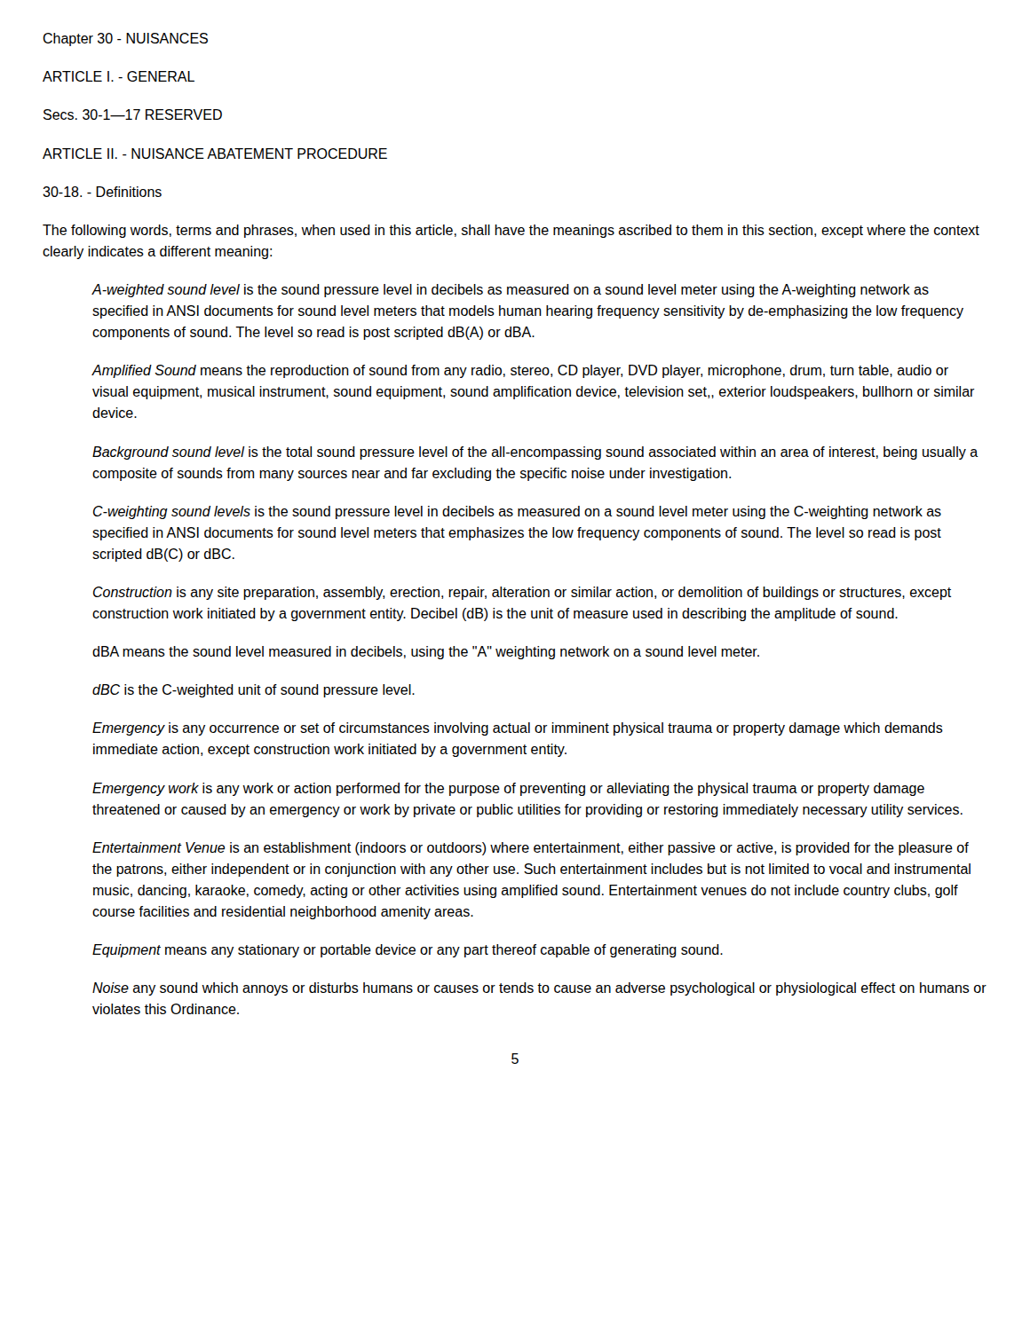Chapter 30 - NUISANCES
ARTICLE I. - GENERAL
Secs. 30-1—17 RESERVED
ARTICLE II. - NUISANCE ABATEMENT PROCEDURE
30-18. - Definitions
The following words, terms and phrases, when used in this article, shall have the meanings ascribed to them in this section, except where the context clearly indicates a different meaning:
A-weighted sound level is the sound pressure level in decibels as measured on a sound level meter using the A-weighting network as specified in ANSI documents for sound level meters that models human hearing frequency sensitivity by de-emphasizing the low frequency components of sound. The level so read is post scripted dB(A) or dBA.
Amplified Sound means the reproduction of sound from any radio, stereo, CD player, DVD player, microphone, drum, turn table, audio or visual equipment, musical instrument, sound equipment, sound amplification device, television set,, exterior loudspeakers, bullhorn or similar device.
Background sound level is the total sound pressure level of the all-encompassing sound associated within an area of interest, being usually a composite of sounds from many sources near and far excluding the specific noise under investigation.
C-weighting sound levels is the sound pressure level in decibels as measured on a sound level meter using the C-weighting network as specified in ANSI documents for sound level meters that emphasizes the low frequency components of sound. The level so read is post scripted dB(C) or dBC.
Construction is any site preparation, assembly, erection, repair, alteration or similar action, or demolition of buildings or structures, except construction work initiated by a government entity. Decibel (dB) is the unit of measure used in describing the amplitude of sound.
dBA means the sound level measured in decibels, using the "A" weighting network on a sound level meter.
dBC is the C-weighted unit of sound pressure level.
Emergency is any occurrence or set of circumstances involving actual or imminent physical trauma or property damage which demands immediate action, except construction work initiated by a government entity.
Emergency work is any work or action performed for the purpose of preventing or alleviating the physical trauma or property damage threatened or caused by an emergency or work by private or public utilities for providing or restoring immediately necessary utility services.
Entertainment Venue is an establishment (indoors or outdoors) where entertainment, either passive or active, is provided for the pleasure of the patrons, either independent or in conjunction with any other use. Such entertainment includes but is not limited to vocal and instrumental music, dancing, karaoke, comedy, acting or other activities using amplified sound. Entertainment venues do not include country clubs, golf course facilities and residential neighborhood amenity areas.
Equipment means any stationary or portable device or any part thereof capable of generating sound.
Noise any sound which annoys or disturbs humans or causes or tends to cause an adverse psychological or physiological effect on humans or violates this Ordinance.
5